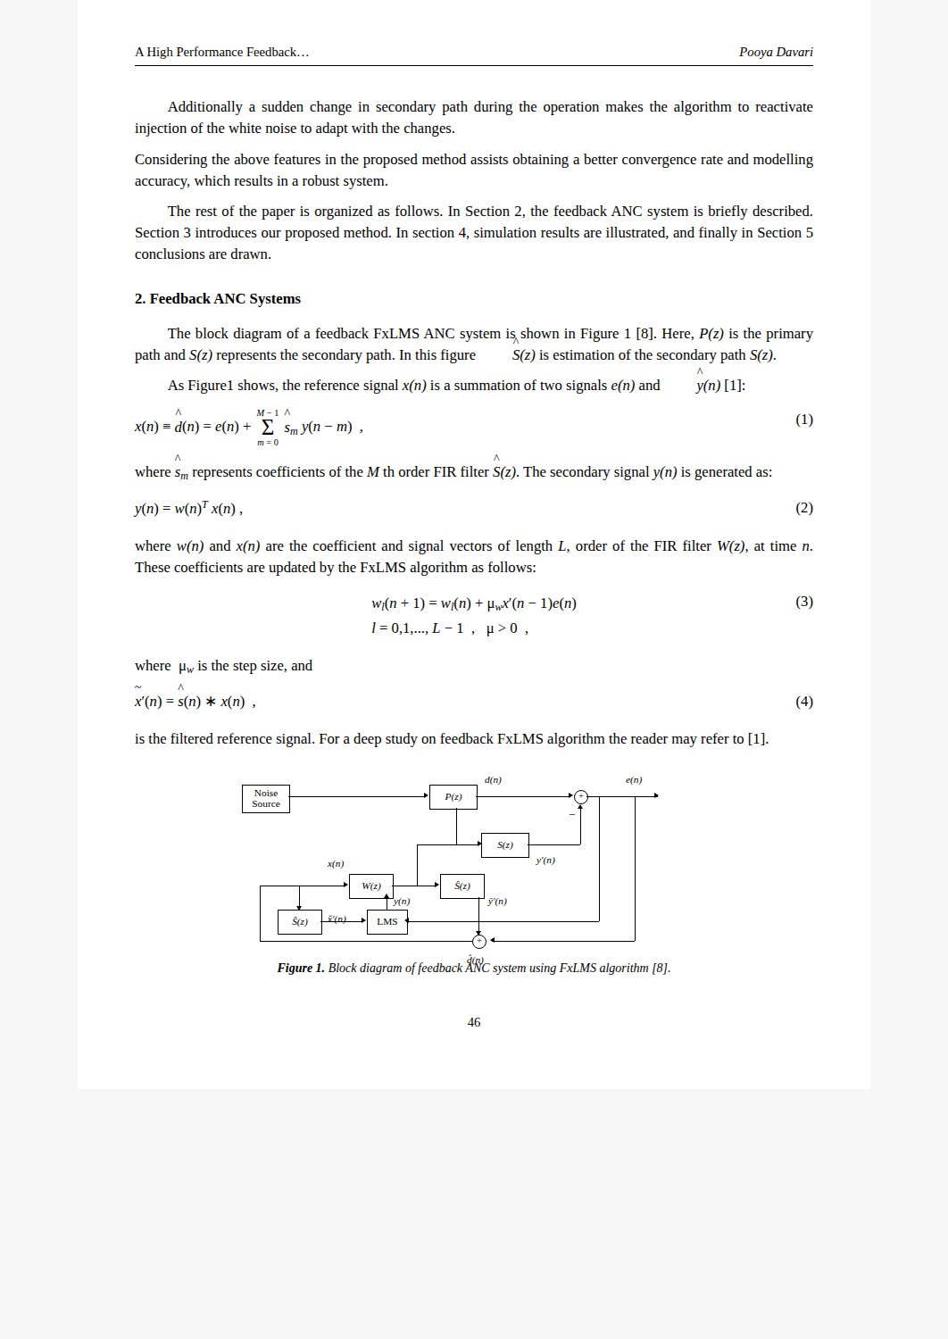A High Performance Feedback… Pooya Davari
Additionally a sudden change in secondary path during the operation makes the algorithm to reactivate injection of the white noise to adapt with the changes.
Considering the above features in the proposed method assists obtaining a better convergence rate and modelling accuracy, which results in a robust system.
The rest of the paper is organized as follows. In Section 2, the feedback ANC system is briefly described. Section 3 introduces our proposed method. In section 4, simulation results are illustrated, and finally in Section 5 conclusions are drawn.
2. Feedback ANC Systems
The block diagram of a feedback FxLMS ANC system is shown in Figure 1 [8]. Here, P(z) is the primary path and S(z) represents the secondary path. In this figure ^S(z) is estimation of the secondary path S(z).
As Figure1 shows, the reference signal x(n) is a summation of two signals e(n) and ^y(n) [1]:
x(n) ≡ ^d(n) = e(n) + M − 1 Σm = 0 ^sm y(n − m) , (1)
where ^sm represents coefficients of the M th order FIR filter ^S(z). The secondary signal y(n) is generated as:
y(n) = w(n)T x(n) , (2)
where w(n) and x(n) are the coefficient and signal vectors of length L, order of the FIR filter W(z), at time n. These coefficients are updated by the FxLMS algorithm as follows:
wl(n + 1) = wl(n) + μwx′(n − 1)e(n)
l = 0,1,..., L − 1 , μ > 0 ,
(3)
where μw is the step size, and
~x′(n) = ^s(n) ∗ x(n) , (4)
is the filtered reference signal. For a deep study on feedback FxLMS algorithm the reader may refer to [1].
Noise
Source
P(z)
S(z)
W(z)
Ŝ(z)
Ŝ(z)
LMS
+
+
d(n)
e(n)
y′(n)
x(n)
y(n)
ŷ′(n)
x̆′(n)
d̂(n)
−
Figure 1. Block diagram of feedback ANC system using FxLMS algorithm [8].
46